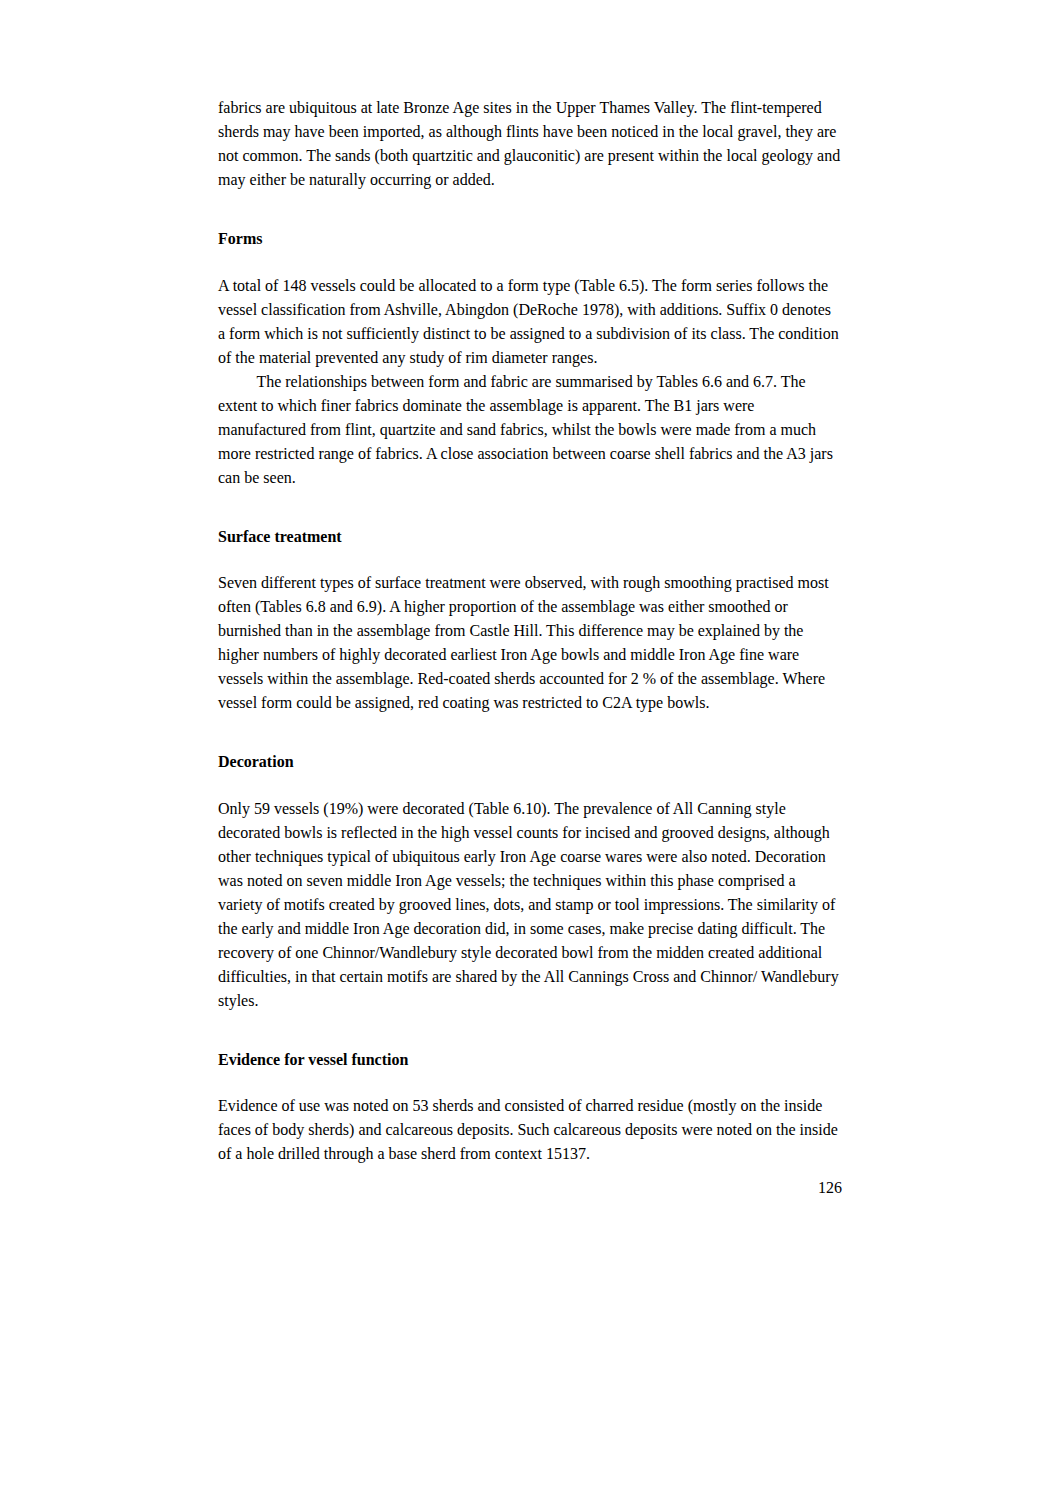fabrics are ubiquitous at late Bronze Age sites in the Upper Thames Valley. The flint-tempered sherds may have been imported, as although flints have been noticed in the local gravel, they are not common. The sands (both quartzitic and glauconitic) are present within the local geology and may either be naturally occurring or added.
Forms
A total of 148 vessels could be allocated to a form type (Table 6.5). The form series follows the vessel classification from Ashville, Abingdon (DeRoche 1978), with additions. Suffix 0 denotes a form which is not sufficiently distinct to be assigned to a subdivision of its class. The condition of the material prevented any study of rim diameter ranges.
The relationships between form and fabric are summarised by Tables 6.6 and 6.7. The extent to which finer fabrics dominate the assemblage is apparent. The B1 jars were manufactured from flint, quartzite and sand fabrics, whilst the bowls were made from a much more restricted range of fabrics. A close association between coarse shell fabrics and the A3 jars can be seen.
Surface treatment
Seven different types of surface treatment were observed, with rough smoothing practised most often (Tables 6.8 and 6.9). A higher proportion of the assemblage was either smoothed or burnished than in the assemblage from Castle Hill. This difference may be explained by the higher numbers of highly decorated earliest Iron Age bowls and middle Iron Age fine ware vessels within the assemblage. Red-coated sherds accounted for 2 % of the assemblage. Where vessel form could be assigned, red coating was restricted to C2A type bowls.
Decoration
Only 59 vessels (19%) were decorated (Table 6.10). The prevalence of All Canning style decorated bowls is reflected in the high vessel counts for incised and grooved designs, although other techniques typical of ubiquitous early Iron Age coarse wares were also noted. Decoration was noted on seven middle Iron Age vessels; the techniques within this phase comprised a variety of motifs created by grooved lines, dots, and stamp or tool impressions. The similarity of the early and middle Iron Age decoration did, in some cases, make precise dating difficult. The recovery of one Chinnor/Wandlebury style decorated bowl from the midden created additional difficulties, in that certain motifs are shared by the All Cannings Cross and Chinnor/ Wandlebury styles.
Evidence for vessel function
Evidence of use was noted on 53 sherds and consisted of charred residue (mostly on the inside faces of body sherds) and calcareous deposits. Such calcareous deposits were noted on the inside of a hole drilled through a base sherd from context 15137.
126